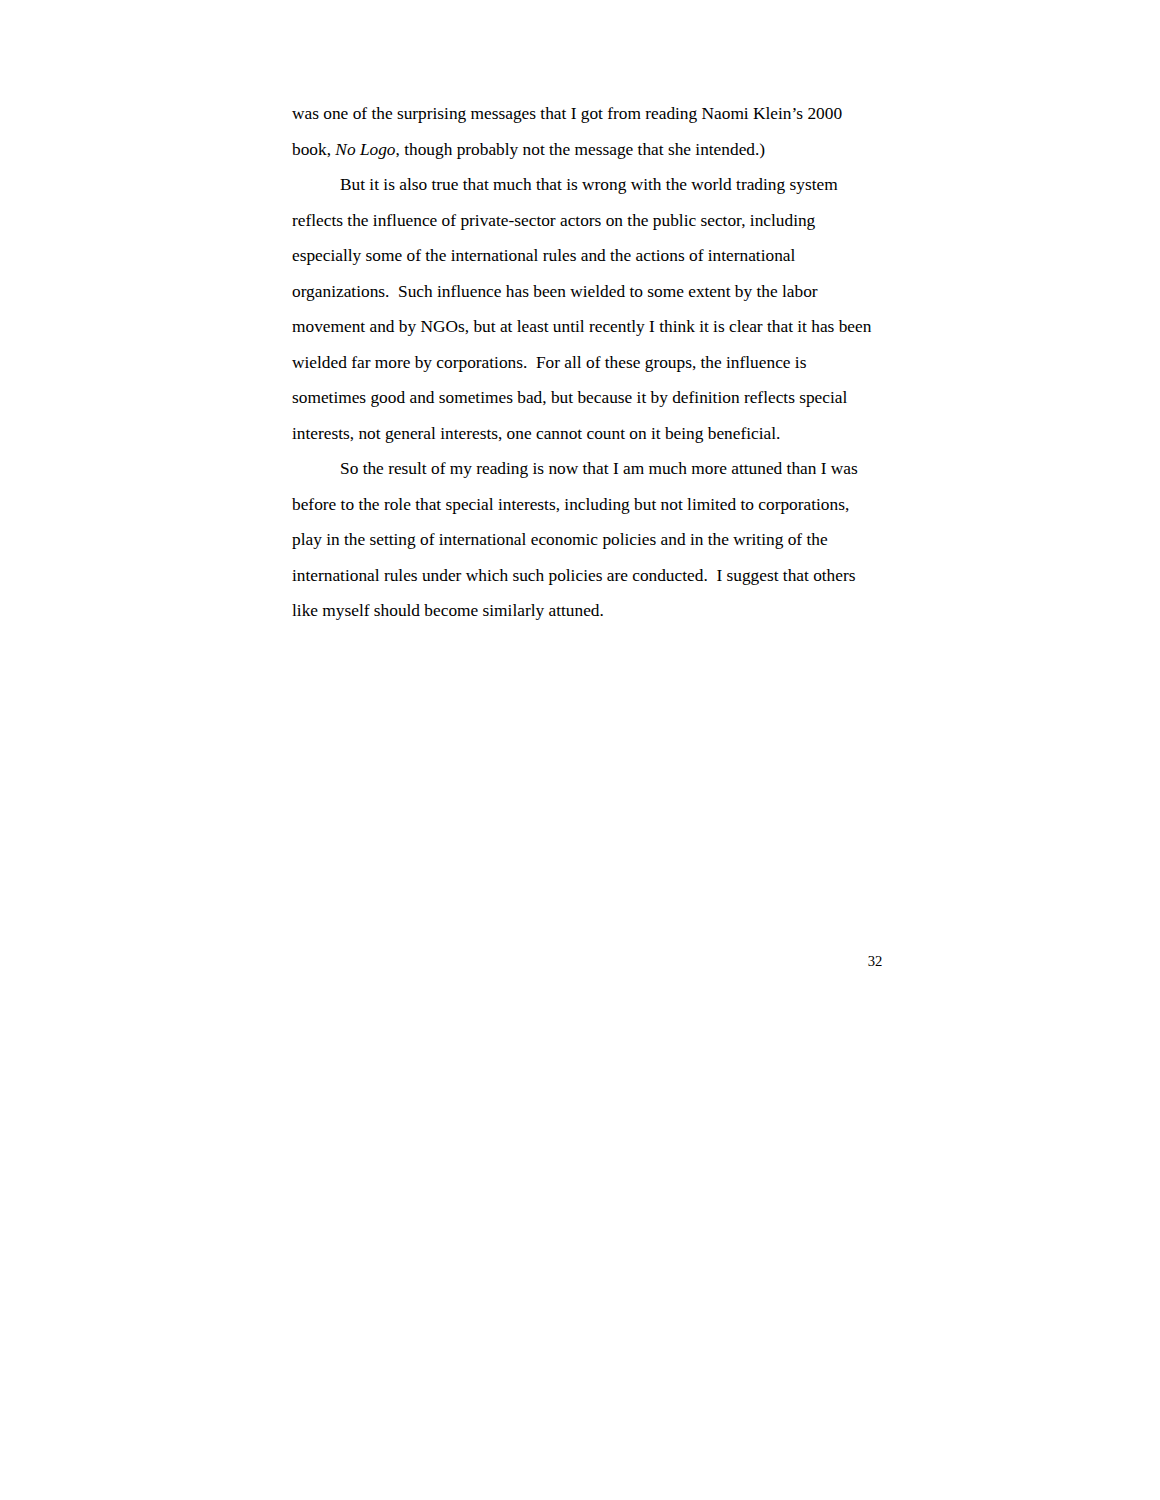was one of the surprising messages that I got from reading Naomi Klein’s 2000 book, No Logo, though probably not the message that she intended.)
But it is also true that much that is wrong with the world trading system reflects the influence of private-sector actors on the public sector, including especially some of the international rules and the actions of international organizations. Such influence has been wielded to some extent by the labor movement and by NGOs, but at least until recently I think it is clear that it has been wielded far more by corporations. For all of these groups, the influence is sometimes good and sometimes bad, but because it by definition reflects special interests, not general interests, one cannot count on it being beneficial.
So the result of my reading is now that I am much more attuned than I was before to the role that special interests, including but not limited to corporations, play in the setting of international economic policies and in the writing of the international rules under which such policies are conducted. I suggest that others like myself should become similarly attuned.
32